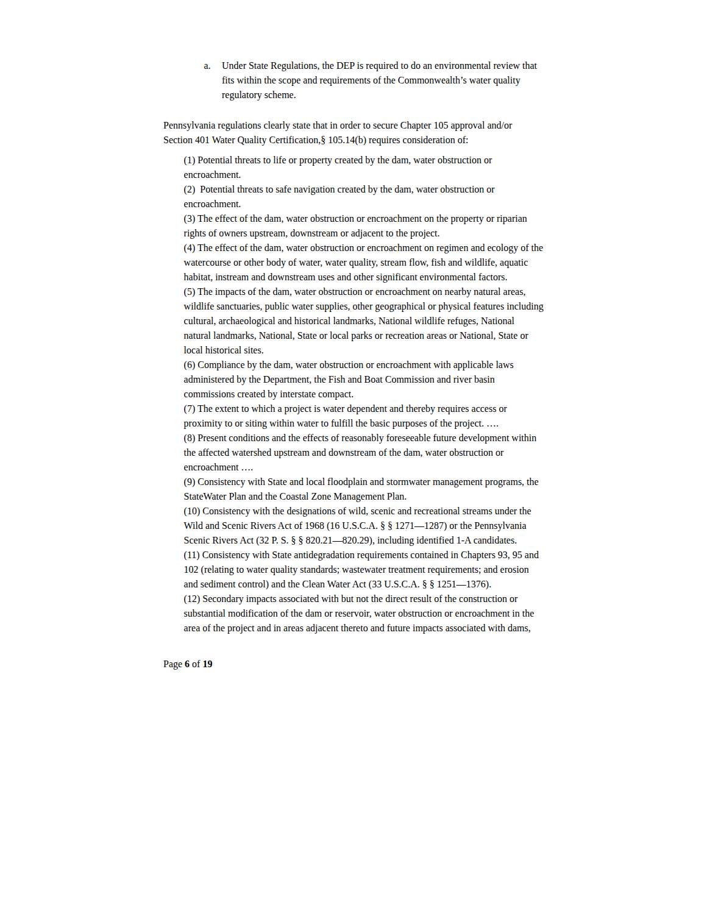Under State Regulations, the DEP is required to do an environmental review that fits within the scope and requirements of the Commonwealth’s water quality regulatory scheme.
Pennsylvania regulations clearly state that in order to secure Chapter 105 approval and/or Section 401 Water Quality Certification,§ 105.14(b) requires consideration of:
(1) Potential threats to life or property created by the dam, water obstruction or encroachment.
(2) Potential threats to safe navigation created by the dam, water obstruction or encroachment.
(3) The effect of the dam, water obstruction or encroachment on the property or riparian rights of owners upstream, downstream or adjacent to the project.
(4) The effect of the dam, water obstruction or encroachment on regimen and ecology of the watercourse or other body of water, water quality, stream flow, fish and wildlife, aquatic habitat, instream and downstream uses and other significant environmental factors.
(5) The impacts of the dam, water obstruction or encroachment on nearby natural areas, wildlife sanctuaries, public water supplies, other geographical or physical features including cultural, archaeological and historical landmarks, National wildlife refuges, National natural landmarks, National, State or local parks or recreation areas or National, State or local historical sites.
(6) Compliance by the dam, water obstruction or encroachment with applicable laws administered by the Department, the Fish and Boat Commission and river basin commissions created by interstate compact.
(7) The extent to which a project is water dependent and thereby requires access or proximity to or siting within water to fulfill the basic purposes of the project. ….
(8) Present conditions and the effects of reasonably foreseeable future development within the affected watershed upstream and downstream of the dam, water obstruction or encroachment ….
(9) Consistency with State and local floodplain and stormwater management programs, the StateWater Plan and the Coastal Zone Management Plan.
(10) Consistency with the designations of wild, scenic and recreational streams under the Wild and Scenic Rivers Act of 1968 (16 U.S.C.A. § § 1271—1287) or the Pennsylvania Scenic Rivers Act (32 P. S. § § 820.21—820.29), including identified 1-A candidates.
(11) Consistency with State antidegradation requirements contained in Chapters 93, 95 and 102 (relating to water quality standards; wastewater treatment requirements; and erosion and sediment control) and the Clean Water Act (33 U.S.C.A. § § 1251—1376).
(12) Secondary impacts associated with but not the direct result of the construction or substantial modification of the dam or reservoir, water obstruction or encroachment in the area of the project and in areas adjacent thereto and future impacts associated with dams,
Page 6 of 19